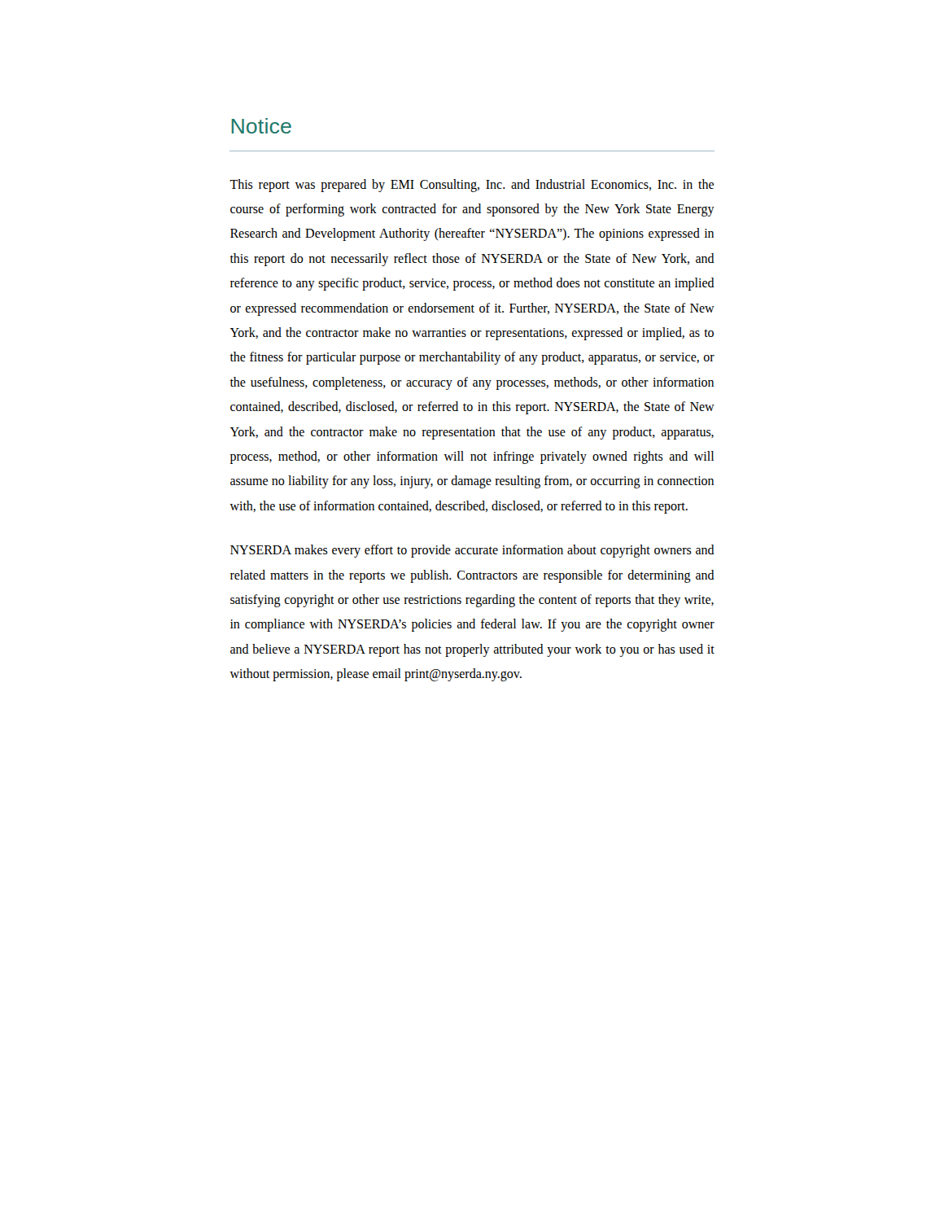Notice
This report was prepared by EMI Consulting, Inc. and Industrial Economics, Inc. in the course of performing work contracted for and sponsored by the New York State Energy Research and Development Authority (hereafter “NYSERDA”). The opinions expressed in this report do not necessarily reflect those of NYSERDA or the State of New York, and reference to any specific product, service, process, or method does not constitute an implied or expressed recommendation or endorsement of it. Further, NYSERDA, the State of New York, and the contractor make no warranties or representations, expressed or implied, as to the fitness for particular purpose or merchantability of any product, apparatus, or service, or the usefulness, completeness, or accuracy of any processes, methods, or other information contained, described, disclosed, or referred to in this report. NYSERDA, the State of New York, and the contractor make no representation that the use of any product, apparatus, process, method, or other information will not infringe privately owned rights and will assume no liability for any loss, injury, or damage resulting from, or occurring in connection with, the use of information contained, described, disclosed, or referred to in this report.
NYSERDA makes every effort to provide accurate information about copyright owners and related matters in the reports we publish. Contractors are responsible for determining and satisfying copyright or other use restrictions regarding the content of reports that they write, in compliance with NYSERDA’s policies and federal law. If you are the copyright owner and believe a NYSERDA report has not properly attributed your work to you or has used it without permission, please email print@nyserda.ny.gov.